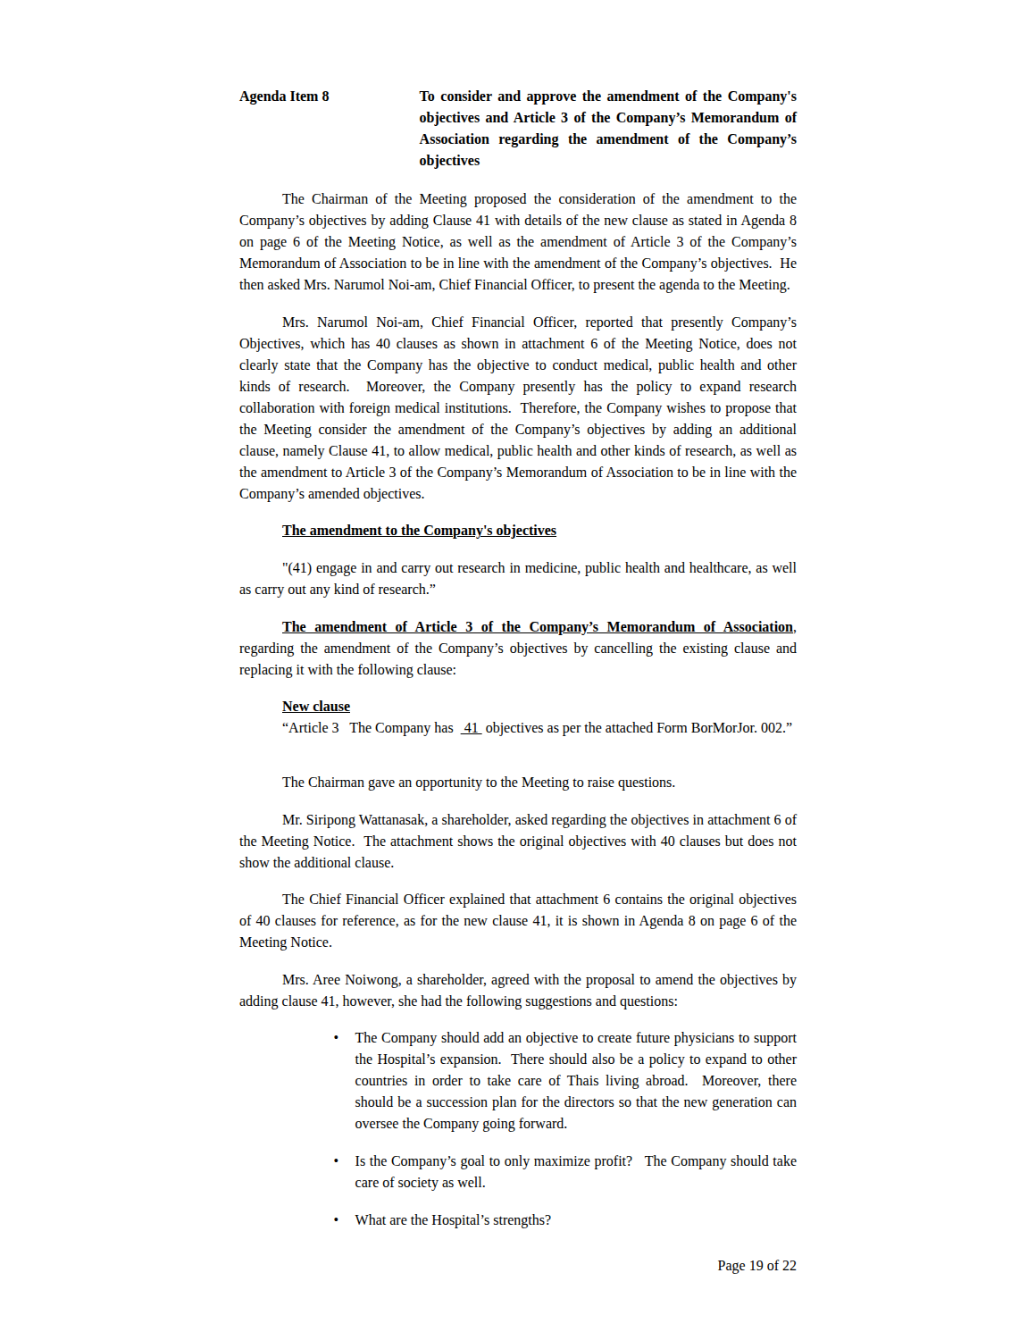Agenda Item 8
To consider and approve the amendment of the Company's objectives and Article 3 of the Company’s Memorandum of Association regarding the amendment of the Company’s objectives
The Chairman of the Meeting proposed the consideration of the amendment to the Company’s objectives by adding Clause 41 with details of the new clause as stated in Agenda 8 on page 6 of the Meeting Notice, as well as the amendment of Article 3 of the Company’s Memorandum of Association to be in line with the amendment of the Company’s objectives. He then asked Mrs. Narumol Noi-am, Chief Financial Officer, to present the agenda to the Meeting.
Mrs. Narumol Noi-am, Chief Financial Officer, reported that presently Company’s Objectives, which has 40 clauses as shown in attachment 6 of the Meeting Notice, does not clearly state that the Company has the objective to conduct medical, public health and other kinds of research. Moreover, the Company presently has the policy to expand research collaboration with foreign medical institutions. Therefore, the Company wishes to propose that the Meeting consider the amendment of the Company’s objectives by adding an additional clause, namely Clause 41, to allow medical, public health and other kinds of research, as well as the amendment to Article 3 of the Company’s Memorandum of Association to be in line with the Company’s amended objectives.
The amendment to the Company's objectives
"(41) engage in and carry out research in medicine, public health and healthcare, as well as carry out any kind of research.”
The amendment of Article 3 of the Company’s Memorandum of Association, regarding the amendment of the Company’s objectives by cancelling the existing clause and replacing it with the following clause:
New clause
“Article 3 The Company has 41 objectives as per the attached Form BorMorJor. 002.”
The Chairman gave an opportunity to the Meeting to raise questions.
Mr. Siripong Wattanasak, a shareholder, asked regarding the objectives in attachment 6 of the Meeting Notice. The attachment shows the original objectives with 40 clauses but does not show the additional clause.
The Chief Financial Officer explained that attachment 6 contains the original objectives of 40 clauses for reference, as for the new clause 41, it is shown in Agenda 8 on page 6 of the Meeting Notice.
Mrs. Aree Noiwong, a shareholder, agreed with the proposal to amend the objectives by adding clause 41, however, she had the following suggestions and questions:
The Company should add an objective to create future physicians to support the Hospital’s expansion. There should also be a policy to expand to other countries in order to take care of Thais living abroad. Moreover, there should be a succession plan for the directors so that the new generation can oversee the Company going forward.
Is the Company’s goal to only maximize profit? The Company should take care of society as well.
What are the Hospital’s strengths?
Page 19 of 22